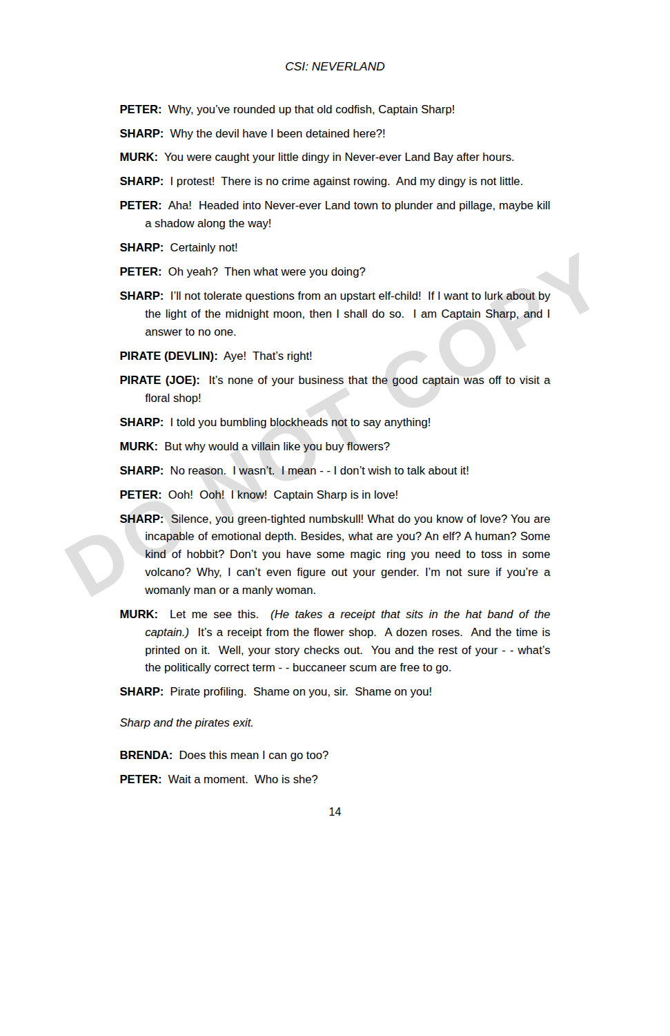CSI: NEVERLAND
DO NOT COPY
PETER: Why, you’ve rounded up that old codfish, Captain Sharp!
SHARP: Why the devil have I been detained here?!
MURK: You were caught your little dingy in Never-ever Land Bay after hours.
SHARP: I protest! There is no crime against rowing. And my dingy is not little.
PETER: Aha! Headed into Never-ever Land town to plunder and pillage, maybe kill a shadow along the way!
SHARP: Certainly not!
PETER: Oh yeah? Then what were you doing?
SHARP: I’ll not tolerate questions from an upstart elf-child! If I want to lurk about by the light of the midnight moon, then I shall do so. I am Captain Sharp, and I answer to no one.
PIRATE (DEVLIN): Aye! That’s right!
PIRATE (JOE): It’s none of your business that the good captain was off to visit a floral shop!
SHARP: I told you bumbling blockheads not to say anything!
MURK: But why would a villain like you buy flowers?
SHARP: No reason. I wasn’t. I mean - - I don’t wish to talk about it!
PETER: Ooh! Ooh! I know! Captain Sharp is in love!
SHARP: Silence, you green-tighted numbskull! What do you know of love? You are incapable of emotional depth. Besides, what are you? An elf? A human? Some kind of hobbit? Don’t you have some magic ring you need to toss in some volcano? Why, I can’t even figure out your gender. I’m not sure if you’re a womanly man or a manly woman.
MURK: Let me see this. (He takes a receipt that sits in the hat band of the captain.) It’s a receipt from the flower shop. A dozen roses. And the time is printed on it. Well, your story checks out. You and the rest of your - - what’s the politically correct term - - buccaneer scum are free to go.
SHARP: Pirate profiling. Shame on you, sir. Shame on you!
Sharp and the pirates exit.
BRENDA: Does this mean I can go too?
PETER: Wait a moment. Who is she?
14